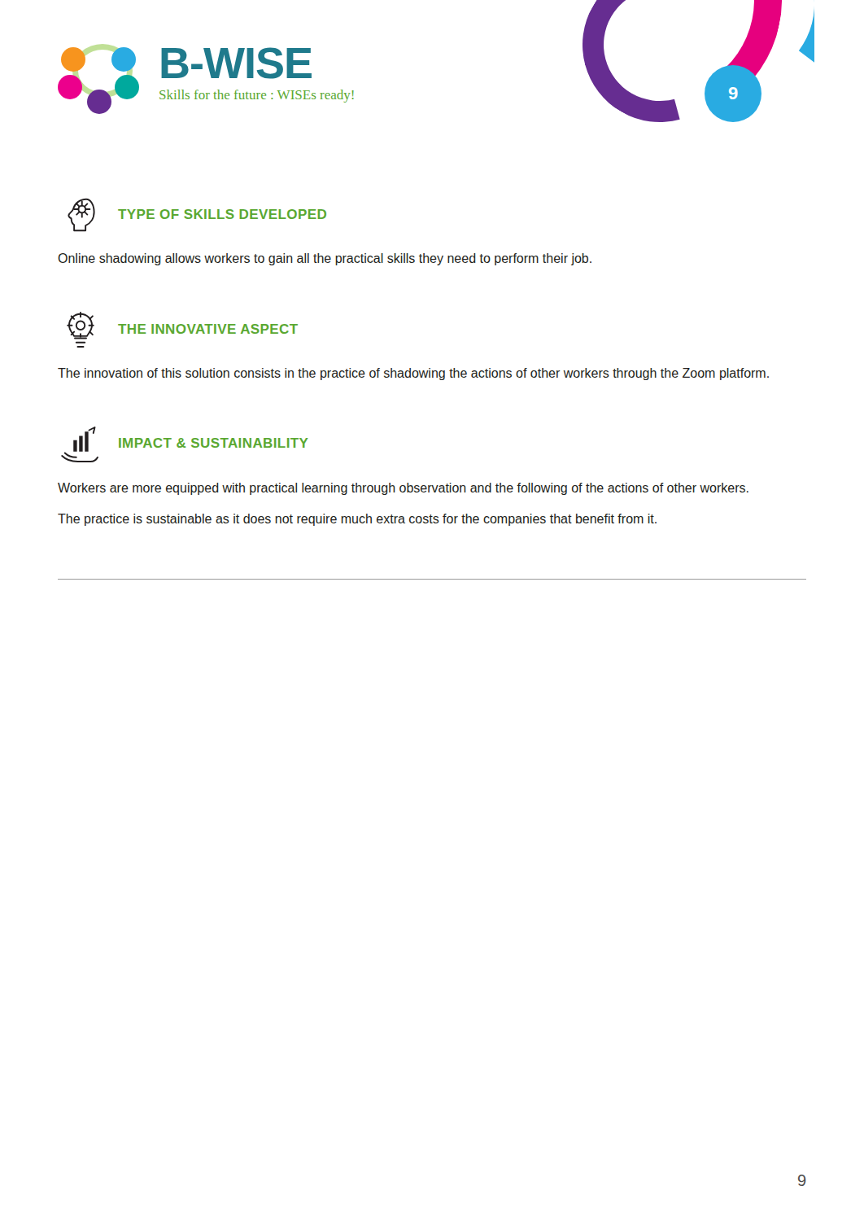9
B-WISE
Skills for the future : WISEs ready!
Type of skills developed
Online shadowing allows workers to gain all the practical skills they need to perform their job.
The innovative aspect
The innovation of this solution consists in the practice of shadowing the actions of other workers through the Zoom platform.
Impact & sustainability
Workers are more equipped with practical learning through observation and the following of the actions of other workers.
The practice is sustainable as it does not require much extra costs for the companies that benefit from it.
9